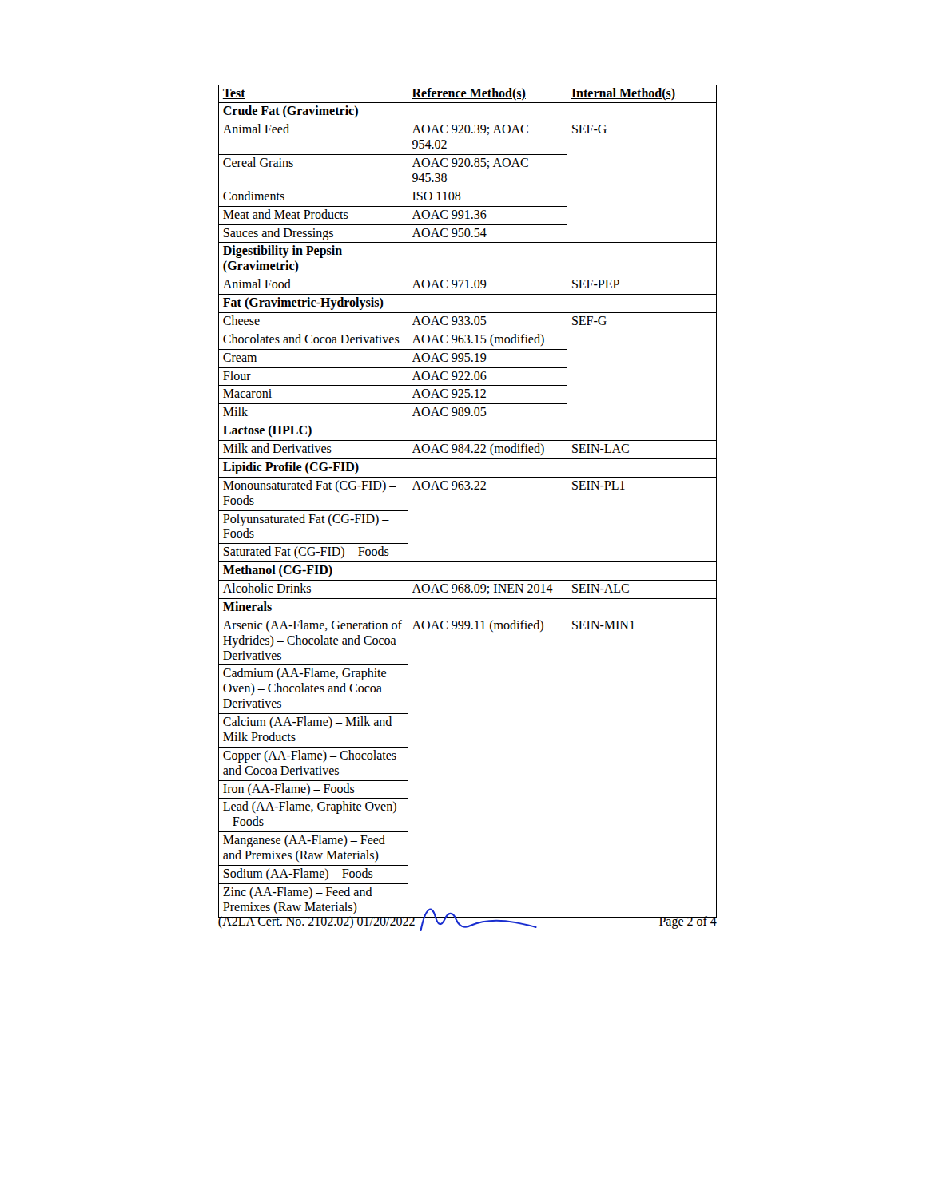| Test | Reference Method(s) | Internal Method(s) |
| --- | --- | --- |
| Crude Fat (Gravimetric) | | |
| Animal Feed | AOAC 920.39; AOAC 954.02 | SEF-G |
| Cereal Grains | AOAC 920.85; AOAC 945.38 |
| Condiments | ISO 1108 |
| Meat and Meat Products | AOAC 991.36 |
| Sauces and Dressings | AOAC 950.54 |
| Digestibility in Pepsin (Gravimetric) | | |
| Animal Food | AOAC 971.09 | SEF-PEP |
| Fat (Gravimetric-Hydrolysis) | | |
| Cheese | AOAC 933.05 | SEF-G |
| Chocolates and Cocoa Derivatives | AOAC 963.15 (modified) |
| Cream | AOAC 995.19 |
| Flour | AOAC 922.06 |
| Macaroni | AOAC 925.12 |
| Milk | AOAC 989.05 |
| Lactose (HPLC) | | |
| Milk and Derivatives | AOAC 984.22 (modified) | SEIN-LAC |
| Lipidic Profile (CG-FID) | | |
| Monounsaturated Fat (CG-FID) – Foods | AOAC 963.22 | SEIN-PL1 |
| Polyunsaturated Fat (CG-FID) – Foods |
| Saturated Fat (CG-FID) – Foods |
| Methanol (CG-FID) | | |
| Alcoholic Drinks | AOAC 968.09; INEN 2014 | SEIN-ALC |
| Minerals | | |
| Arsenic (AA-Flame, Generation of Hydrides) – Chocolate and Cocoa Derivatives | AOAC 999.11 (modified) | SEIN-MIN1 |
| Cadmium (AA-Flame, Graphite Oven) – Chocolates and Cocoa Derivatives |
| Calcium (AA-Flame) – Milk and Milk Products |
| Copper (AA-Flame) – Chocolates and Cocoa Derivatives |
| Iron (AA-Flame) – Foods |
| Lead (AA-Flame, Graphite Oven) – Foods |
| Manganese (AA-Flame) – Feed and Premixes (Raw Materials) |
| Sodium (AA-Flame) – Foods |
| Zinc (AA-Flame) – Feed and Premixes (Raw Materials) |
(A2LA Cert. No. 2102.02) 01/20/2022 Page 2 of 4